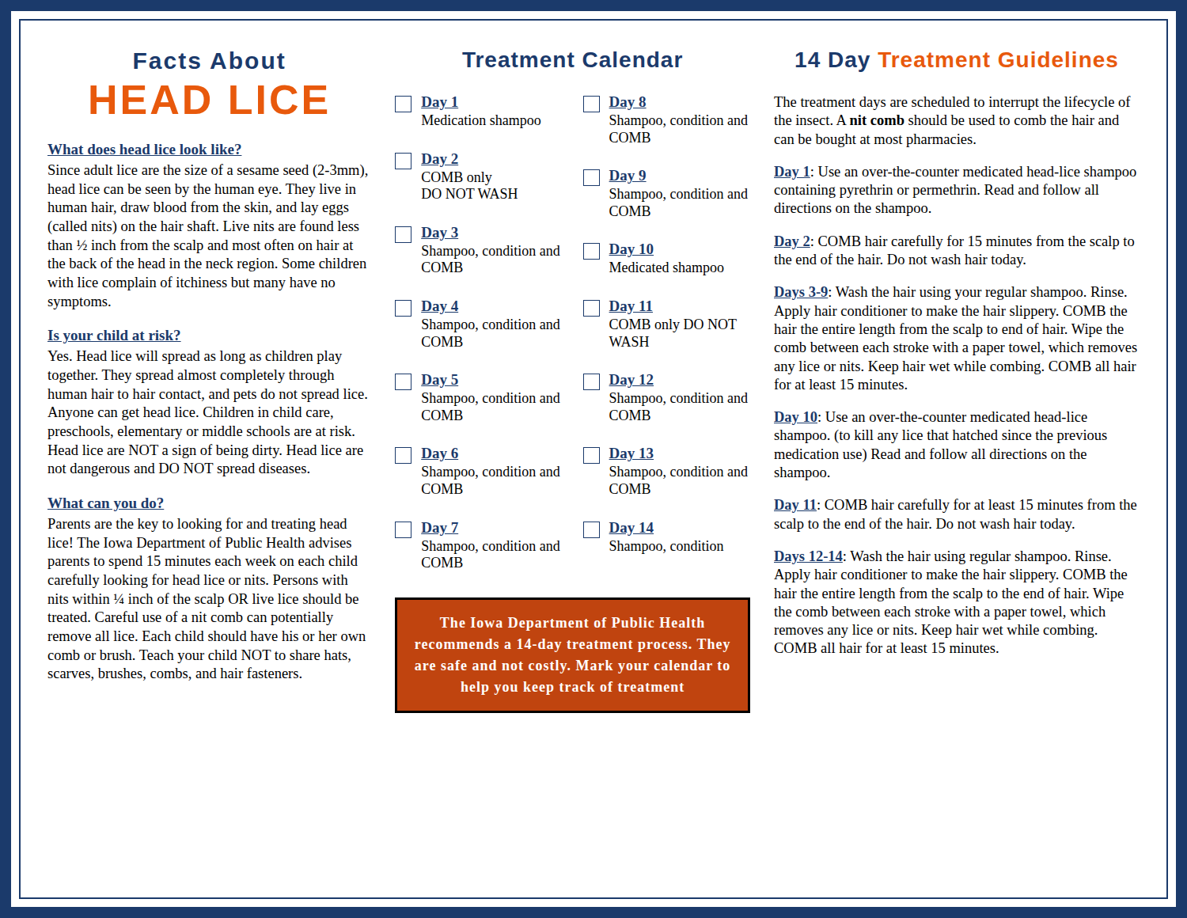Facts About
HEAD LICE
What does head lice look like?
Since adult lice are the size of a sesame seed (2-3mm), head lice can be seen by the human eye. They live in human hair, draw blood from the skin, and lay eggs (called nits) on the hair shaft. Live nits are found less than ½ inch from the scalp and most often on hair at the back of the head in the neck region. Some children with lice complain of itchiness but many have no symptoms.
Is your child at risk?
Yes. Head lice will spread as long as children play together. They spread almost completely through human hair to hair contact, and pets do not spread lice. Anyone can get head lice. Children in child care, preschools, elementary or middle schools are at risk. Head lice are NOT a sign of being dirty. Head lice are not dangerous and DO NOT spread diseases.
What can you do?
Parents are the key to looking for and treating head lice! The Iowa Department of Public Health advises parents to spend 15 minutes each week on each child carefully looking for head lice or nits. Persons with nits within ¼ inch of the scalp OR live lice should be treated. Careful use of a nit comb can potentially remove all lice. Each child should have his or her own comb or brush. Teach your child NOT to share hats, scarves, brushes, combs, and hair fasteners.
Treatment Calendar
Day 1 Medication shampoo
Day 2 COMB only
DO NOT WASH
Day 3 Shampoo, condition and COMB
Day 4 Shampoo, condition and COMB
Day 5 Shampoo, condition and COMB
Day 6 Shampoo, condition and COMB
Day 7 Shampoo, condition and COMB
Day 8 Shampoo, condition and COMB
Day 9 Shampoo, condition and COMB
Day 10 Medicated shampoo
Day 11 COMB only DO NOT WASH
Day 12 Shampoo, condition and COMB
Day 13 Shampoo, condition and COMB
Day 14 Shampoo, condition
The Iowa Department of Public Health recommends a 14-day treatment process. They are safe and not costly. Mark your calendar to help you keep track of treatment
14 Day Treatment Guidelines
The treatment days are scheduled to interrupt the lifecycle of the insect. A nit comb should be used to comb the hair and can be bought at most pharmacies.
Day 1: Use an over-the-counter medicated head-lice shampoo containing pyrethrin or permethrin. Read and follow all directions on the shampoo.
Day 2: COMB hair carefully for 15 minutes from the scalp to the end of the hair. Do not wash hair today.
Days 3-9: Wash the hair using your regular shampoo. Rinse. Apply hair conditioner to make the hair slippery. COMB the hair the entire length from the scalp to end of hair. Wipe the comb between each stroke with a paper towel, which removes any lice or nits. Keep hair wet while combing. COMB all hair for at least 15 minutes.
Day 10: Use an over-the-counter medicated head-lice shampoo. (to kill any lice that hatched since the previous medication use) Read and follow all directions on the shampoo.
Day 11: COMB hair carefully for at least 15 minutes from the scalp to the end of the hair. Do not wash hair today.
Days 12-14: Wash the hair using regular shampoo. Rinse. Apply hair conditioner to make the hair slippery. COMB the hair the entire length from the scalp to the end of hair. Wipe the comb between each stroke with a paper towel, which removes any lice or nits. Keep hair wet while combing. COMB all hair for at least 15 minutes.